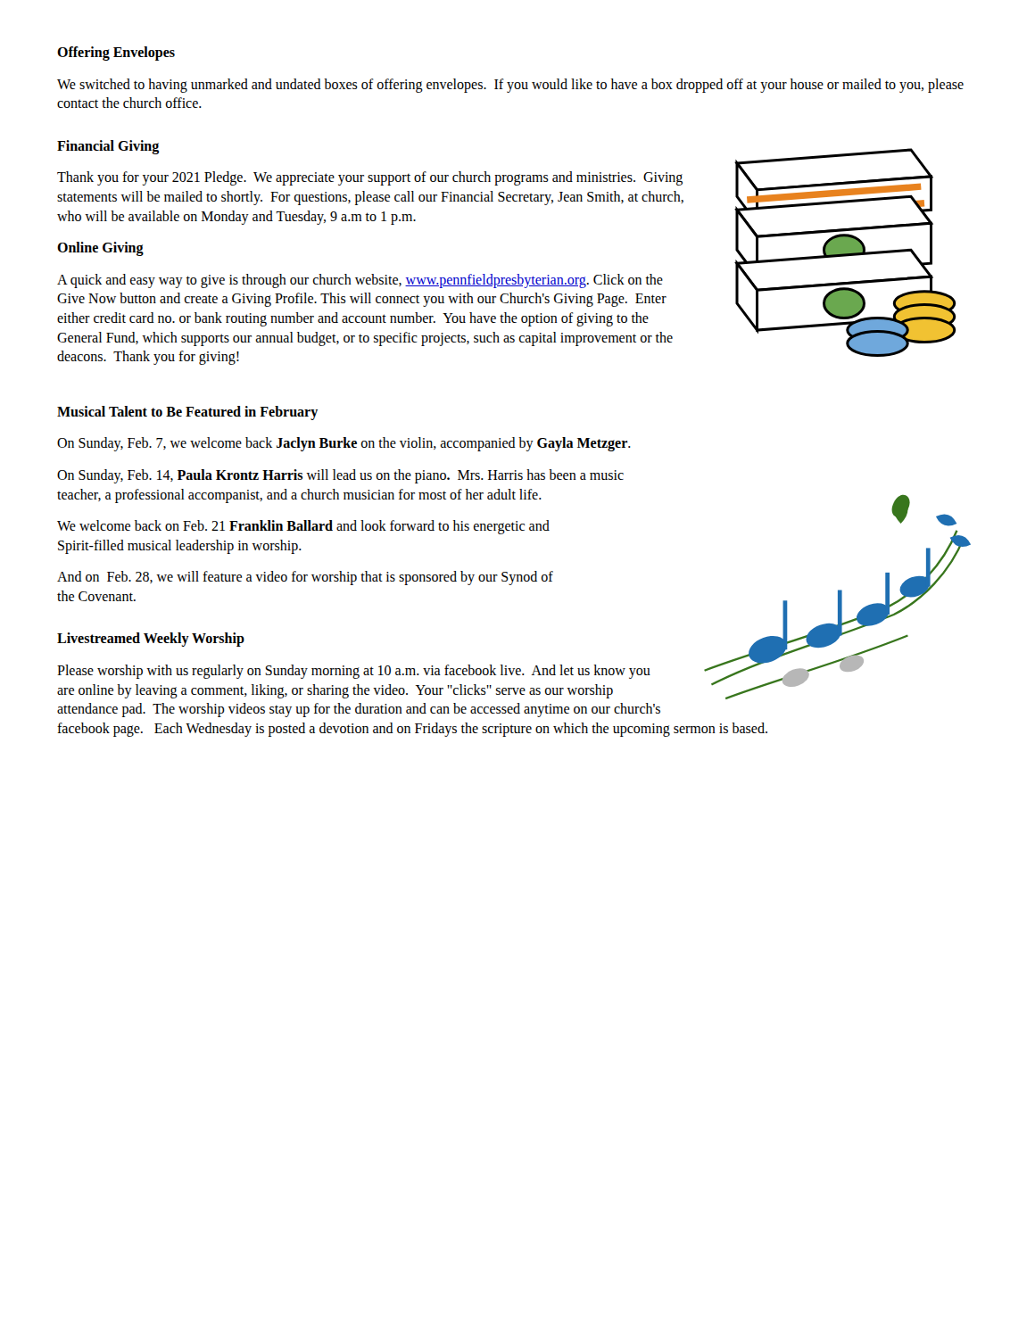Offering Envelopes
We switched to having unmarked and undated boxes of offering envelopes. If you would like to have a box dropped off at your house or mailed to you, please contact the church office.
Financial Giving
Thank you for your 2021 Pledge. We appreciate your support of our church programs and ministries. Giving statements will be mailed to shortly. For questions, please call our Financial Secretary, Jean Smith, at church, who will be available on Monday and Tuesday, 9 a.m to 1 p.m.
Online Giving
A quick and easy way to give is through our church website, www.pennfieldpresbyterian.org. Click on the Give Now button and create a Giving Profile. This will connect you with our Church's Giving Page. Enter either credit card no. or bank routing number and account number. You have the option of giving to the General Fund, which supports our annual budget, or to specific projects, such as capital improvement or the deacons. Thank you for giving!
Musical Talent to Be Featured in February
On Sunday, Feb. 7, we welcome back Jaclyn Burke on the violin, accompanied by Gayla Metzger.
On Sunday, Feb. 14, Paula Krontz Harris will lead us on the piano. Mrs. Harris has been a music teacher, a professional accompanist, and a church musician for most of her adult life.
We welcome back on Feb. 21 Franklin Ballard and look forward to his energetic and Spirit-filled musical leadership in worship.
And on Feb. 28, we will feature a video for worship that is sponsored by our Synod of the Covenant.
Livestreamed Weekly Worship
Please worship with us regularly on Sunday morning at 10 a.m. via facebook live. And let us know you are online by leaving a comment, liking, or sharing the video. Your "clicks" serve as our worship attendance pad. The worship videos stay up for the duration and can be accessed anytime on our church's facebook page. Each Wednesday is posted a devotion and on Fridays the scripture on which the upcoming sermon is based.